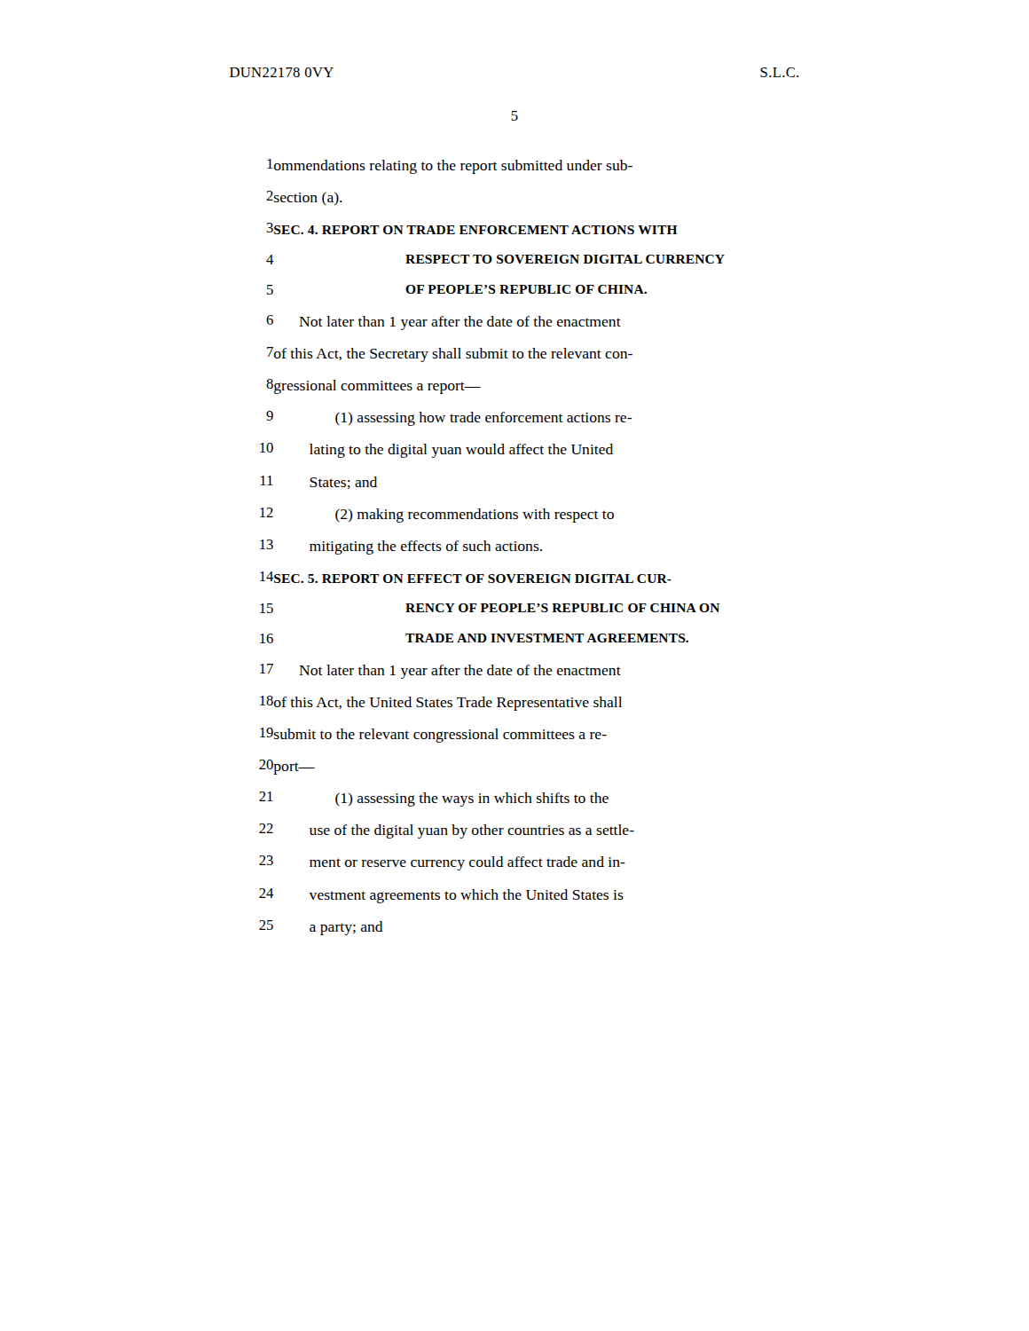DUN22178 0VY S.L.C.
5
| 1 | ommendations relating to the report submitted under sub- |
| 2 | section (a). |
| 3 | SEC. 4. REPORT ON TRADE ENFORCEMENT ACTIONS WITH |
| 4 | RESPECT TO SOVEREIGN DIGITAL CURRENCY |
| 5 | OF PEOPLE’S REPUBLIC OF CHINA. |
| 6 | Not later than 1 year after the date of the enactment |
| 7 | of this Act, the Secretary shall submit to the relevant con- |
| 8 | gressional committees a report— |
| 9 | (1) assessing how trade enforcement actions re- |
| 10 | lating to the digital yuan would affect the United |
| 11 | States; and |
| 12 | (2) making recommendations with respect to |
| 13 | mitigating the effects of such actions. |
| 14 | SEC. 5. REPORT ON EFFECT OF SOVEREIGN DIGITAL CUR- |
| 15 | RENCY OF PEOPLE’S REPUBLIC OF CHINA ON |
| 16 | TRADE AND INVESTMENT AGREEMENTS. |
| 17 | Not later than 1 year after the date of the enactment |
| 18 | of this Act, the United States Trade Representative shall |
| 19 | submit to the relevant congressional committees a re- |
| 20 | port— |
| 21 | (1) assessing the ways in which shifts to the |
| 22 | use of the digital yuan by other countries as a settle- |
| 23 | ment or reserve currency could affect trade and in- |
| 24 | vestment agreements to which the United States is |
| 25 | a party; and |